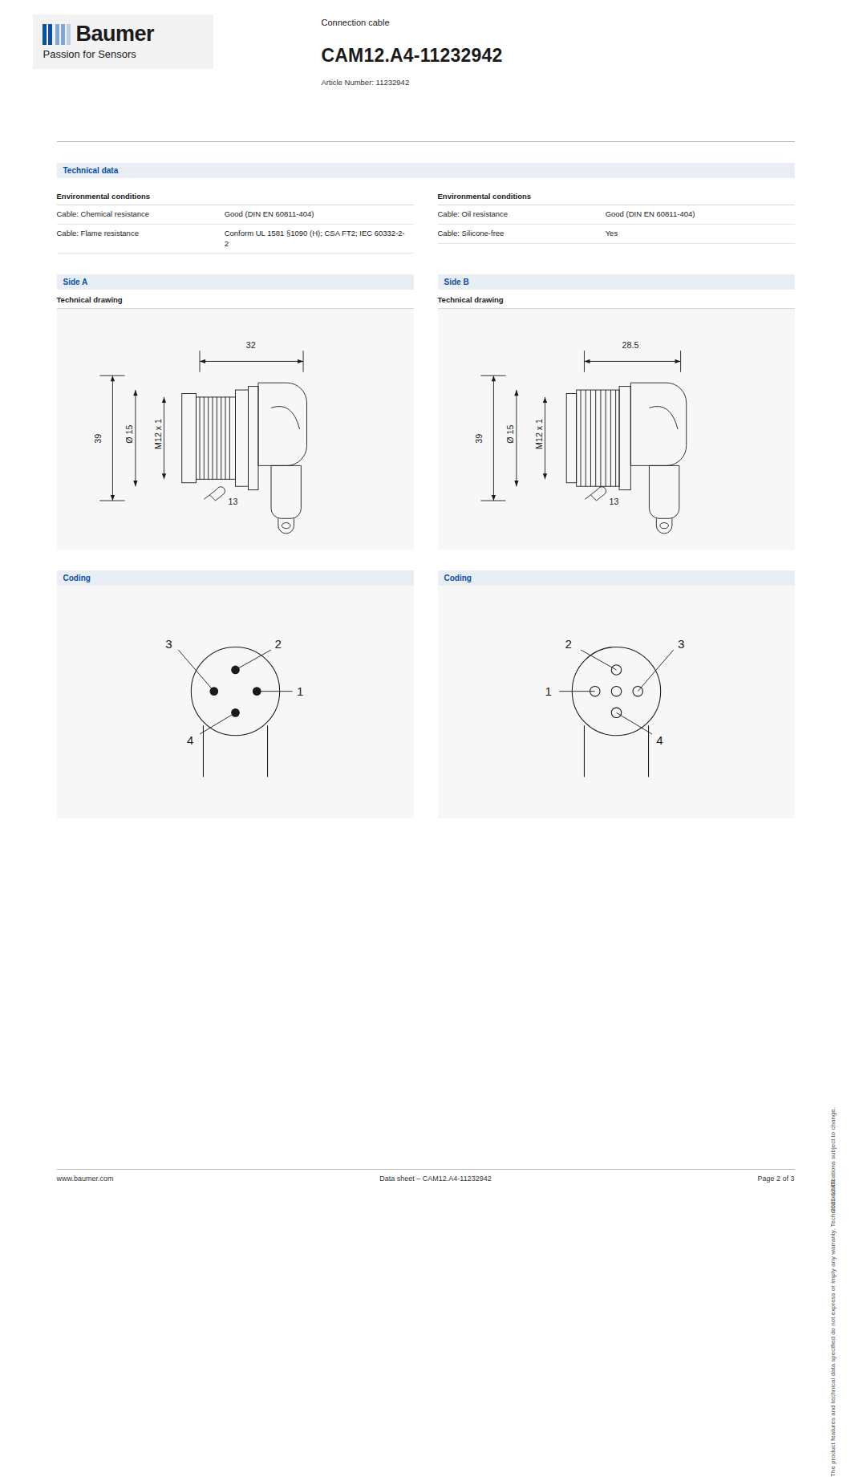Baumer
Passion for Sensors
Connection cable
CAM12.A4-11232942
Article Number: 11232942
Technical data
Environmental conditions
| Cable: Chemical resistance | Good (DIN EN 60811-404) |
| Cable: Flame resistance | Conform UL 1581 §1090 (H); CSA FT2; IEC 60332-2-2 |
Environmental conditions
| Cable: Oil resistance | Good (DIN EN 60811-404) |
| Cable: Silicone-free | Yes |
Side A
Technical drawing
13 32 39 Ø 15 M12 x 1
Side B
Technical drawing
13 28.5 39 Ø 15 M12 x 1
Coding
2 1 4 3
Coding
2 1 4 3
The product features and technical data specified do not express or imply any warranty. Technical modifications subject to change.
2021-12-03
www.baumer.com
Data sheet – CAM12.A4-11232942
Page 2 of 3